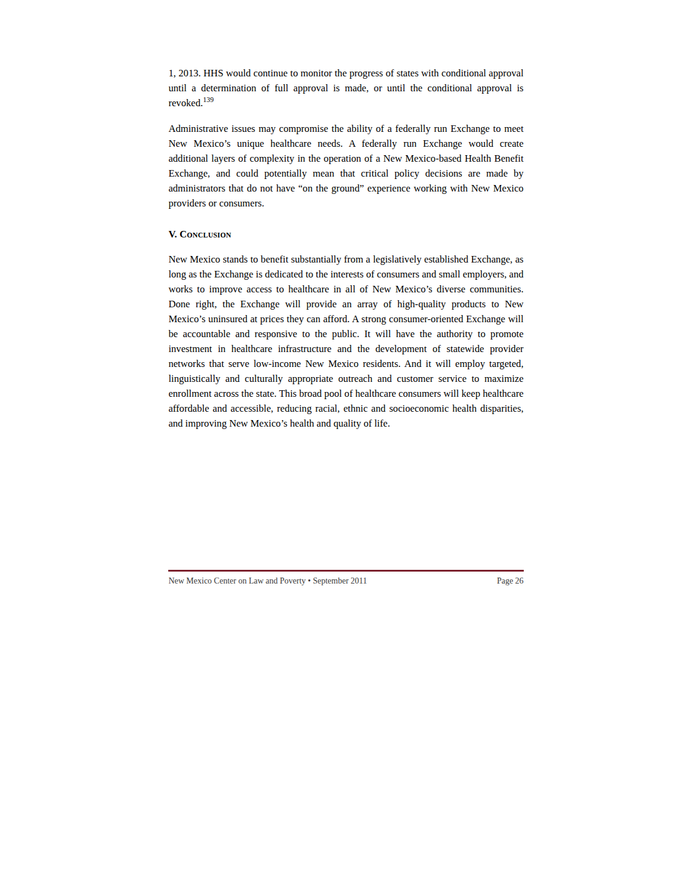1, 2013. HHS would continue to monitor the progress of states with conditional approval until a determination of full approval is made, or until the conditional approval is revoked.139
Administrative issues may compromise the ability of a federally run Exchange to meet New Mexico’s unique healthcare needs. A federally run Exchange would create additional layers of complexity in the operation of a New Mexico-based Health Benefit Exchange, and could potentially mean that critical policy decisions are made by administrators that do not have “on the ground” experience working with New Mexico providers or consumers.
V. Conclusion
New Mexico stands to benefit substantially from a legislatively established Exchange, as long as the Exchange is dedicated to the interests of consumers and small employers, and works to improve access to healthcare in all of New Mexico’s diverse communities. Done right, the Exchange will provide an array of high-quality products to New Mexico’s uninsured at prices they can afford. A strong consumer-oriented Exchange will be accountable and responsive to the public. It will have the authority to promote investment in healthcare infrastructure and the development of statewide provider networks that serve low-income New Mexico residents. And it will employ targeted, linguistically and culturally appropriate outreach and customer service to maximize enrollment across the state. This broad pool of healthcare consumers will keep healthcare affordable and accessible, reducing racial, ethnic and socioeconomic health disparities, and improving New Mexico’s health and quality of life.
New Mexico Center on Law and Poverty • September 2011
Page 26